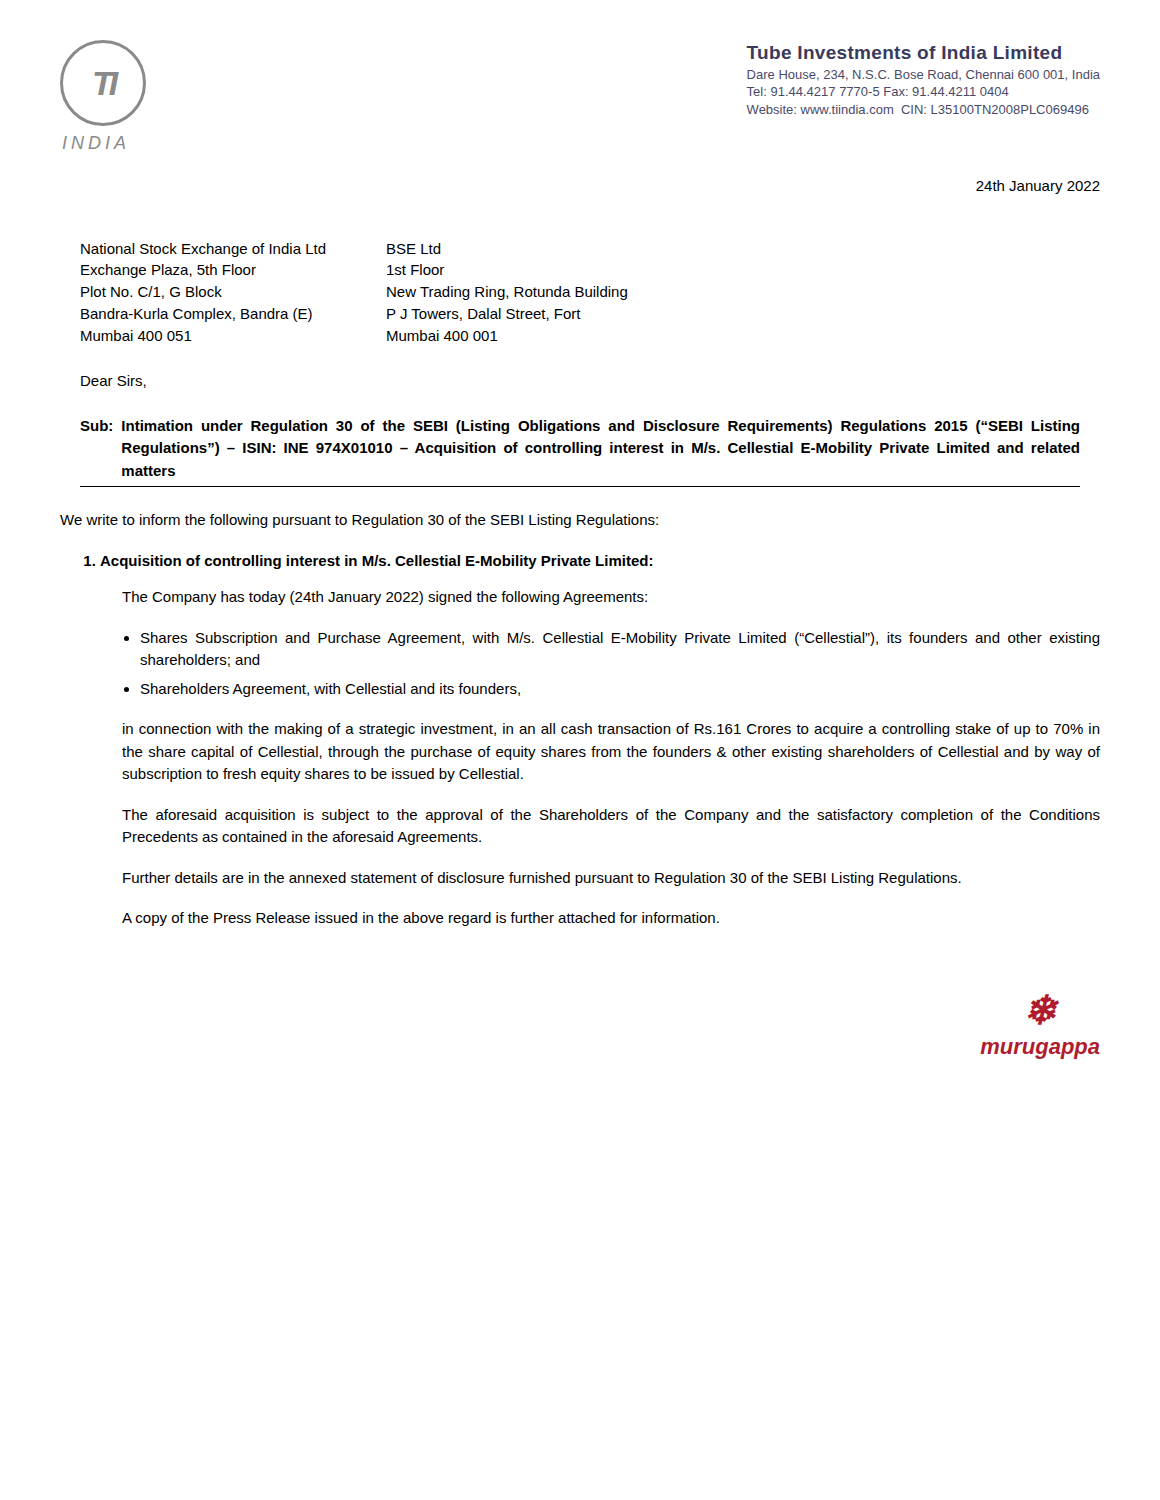TI
INDIA
Tube Investments of India Limited
Dare House, 234, N.S.C. Bose Road, Chennai 600 001, India
Tel: 91.44.4217 7770-5 Fax: 91.44.4211 0404
Website: www.tiindia.com CIN: L35100TN2008PLC069496
24th January 2022
National Stock Exchange of India Ltd
Exchange Plaza, 5th Floor
Plot No. C/1, G Block
Bandra-Kurla Complex, Bandra (E)
Mumbai 400 051
BSE Ltd
1st Floor
New Trading Ring, Rotunda Building
P J Towers, Dalal Street, Fort
Mumbai 400 001
Dear Sirs,
Sub: Intimation under Regulation 30 of the SEBI (Listing Obligations and Disclosure Requirements) Regulations 2015 (“SEBI Listing Regulations”) – ISIN: INE 974X01010 – Acquisition of controlling interest in M/s. Cellestial E-Mobility Private Limited and related matters
We write to inform the following pursuant to Regulation 30 of the SEBI Listing Regulations:
Acquisition of controlling interest in M/s. Cellestial E-Mobility Private Limited:
The Company has today (24th January 2022) signed the following Agreements:
Shares Subscription and Purchase Agreement, with M/s. Cellestial E-Mobility Private Limited (“Cellestial”), its founders and other existing shareholders; and
Shareholders Agreement, with Cellestial and its founders,
in connection with the making of a strategic investment, in an all cash transaction of Rs.161 Crores to acquire a controlling stake of up to 70% in the share capital of Cellestial, through the purchase of equity shares from the founders & other existing shareholders of Cellestial and by way of subscription to fresh equity shares to be issued by Cellestial.
The aforesaid acquisition is subject to the approval of the Shareholders of the Company and the satisfactory completion of the Conditions Precedents as contained in the aforesaid Agreements.
Further details are in the annexed statement of disclosure furnished pursuant to Regulation 30 of the SEBI Listing Regulations.
A copy of the Press Release issued in the above regard is further attached for information.
❄
murugappa